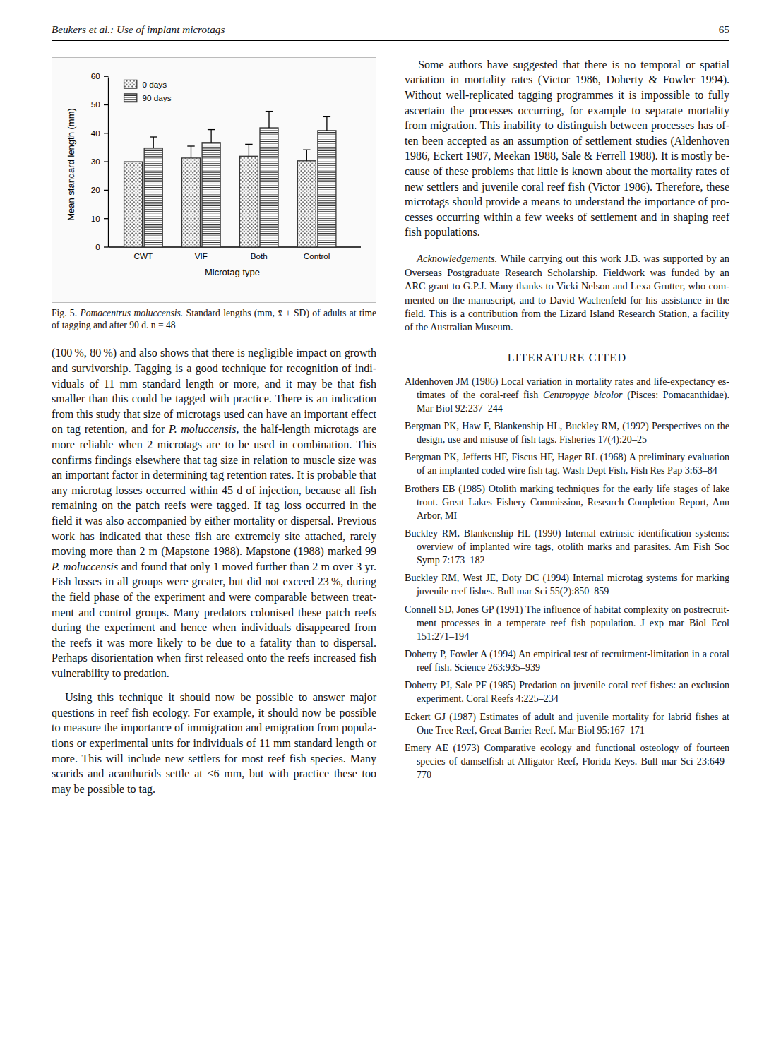Beukers et al.: Use of implant microtags 65
0 10 20 30 40 50 60 Mean standard length (mm) 0 days 90 days CWT VIF Both Control Microtag type
Fig. 5. Pomacentrus moluccensis. Standard lengths (mm, x̄ ± SD) of adults at time of tagging and after 90 d. n = 48
(100 %, 80 %) and also shows that there is negligible impact on growth and survivorship. Tagging is a good technique for recognition of individuals of 11 mm standard length or more, and it may be that fish smaller than this could be tagged with practice. There is an indication from this study that size of microtags used can have an important effect on tag retention, and for P. moluccensis, the half-length microtags are more reliable when 2 microtags are to be used in combination. This confirms findings elsewhere that tag size in relation to muscle size was an important factor in determining tag retention rates. It is probable that any microtag losses occurred within 45 d of injection, because all fish remaining on the patch reefs were tagged. If tag loss occurred in the field it was also accompanied by either mortality or dispersal. Previous work has indicated that these fish are extremely site attached, rarely moving more than 2 m (Mapstone 1988). Mapstone (1988) marked 99 P. moluccensis and found that only 1 moved further than 2 m over 3 yr. Fish losses in all groups were greater, but did not exceed 23 %, during the field phase of the experiment and were comparable between treatment and control groups. Many predators colonised these patch reefs during the experiment and hence when individuals disappeared from the reefs it was more likely to be due to a fatality than to dispersal. Perhaps disorientation when first released onto the reefs increased fish vulnerability to predation.
Using this technique it should now be possible to answer major questions in reef fish ecology. For example, it should now be possible to measure the importance of immigration and emigration from populations or experimental units for individuals of 11 mm standard length or more. This will include new settlers for most reef fish species. Many scarids and acanthurids settle at <6 mm, but with practice these too may be possible to tag.
Some authors have suggested that there is no temporal or spatial variation in mortality rates (Victor 1986, Doherty & Fowler 1994). Without well-replicated tagging programmes it is impossible to fully ascertain the processes occurring, for example to separate mortality from migration. This inability to distinguish between processes has often been accepted as an assumption of settlement studies (Aldenhoven 1986, Eckert 1987, Meekan 1988, Sale & Ferrell 1988). It is mostly because of these problems that little is known about the mortality rates of new settlers and juvenile coral reef fish (Victor 1986). Therefore, these microtags should provide a means to understand the importance of processes occurring within a few weeks of settlement and in shaping reef fish populations.
Acknowledgements. While carrying out this work J.B. was supported by an Overseas Postgraduate Research Scholarship. Fieldwork was funded by an ARC grant to G.P.J. Many thanks to Vicki Nelson and Lexa Grutter, who commented on the manuscript, and to David Wachenfeld for his assistance in the field. This is a contribution from the Lizard Island Research Station, a facility of the Australian Museum.
LITERATURE CITED
Aldenhoven JM (1986) Local variation in mortality rates and life-expectancy estimates of the coral-reef fish Centropyge bicolor (Pisces: Pomacanthidae). Mar Biol 92:237–244
Bergman PK, Haw F, Blankenship HL, Buckley RM, (1992) Perspectives on the design, use and misuse of fish tags. Fisheries 17(4):20–25
Bergman PK, Jefferts HF, Fiscus HF, Hager RL (1968) A preliminary evaluation of an implanted coded wire fish tag. Wash Dept Fish, Fish Res Pap 3:63–84
Brothers EB (1985) Otolith marking techniques for the early life stages of lake trout. Great Lakes Fishery Commission, Research Completion Report, Ann Arbor, MI
Buckley RM, Blankenship HL (1990) Internal extrinsic identification systems: overview of implanted wire tags, otolith marks and parasites. Am Fish Soc Symp 7:173–182
Buckley RM, West JE, Doty DC (1994) Internal microtag systems for marking juvenile reef fishes. Bull mar Sci 55(2):850–859
Connell SD, Jones GP (1991) The influence of habitat complexity on postrecruitment processes in a temperate reef fish population. J exp mar Biol Ecol 151:271–194
Doherty P, Fowler A (1994) An empirical test of recruitment-limitation in a coral reef fish. Science 263:935–939
Doherty PJ, Sale PF (1985) Predation on juvenile coral reef fishes: an exclusion experiment. Coral Reefs 4:225–234
Eckert GJ (1987) Estimates of adult and juvenile mortality for labrid fishes at One Tree Reef, Great Barrier Reef. Mar Biol 95:167–171
Emery AE (1973) Comparative ecology and functional osteology of fourteen species of damselfish at Alligator Reef, Florida Keys. Bull mar Sci 23:649–770